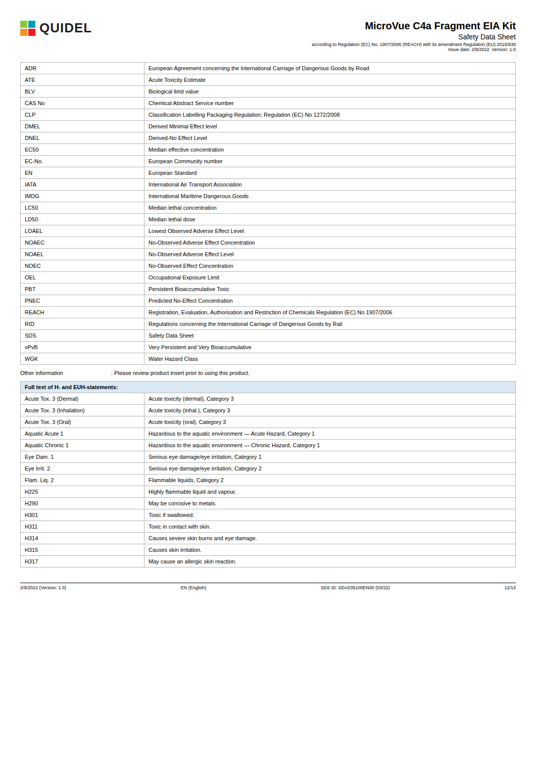QUIDEL
MicroVue C4a Fragment EIA Kit
Safety Data Sheet
according to Regulation (EC) No. 1907/2006 (REACH) with its amendment Regulation (EU) 2015/830
Issue date: 2/8/2022 Version: 1.0
| ADR | European Agreement concerning the International Carriage of Dangerous Goods by Road |
| ATE | Acute Toxicity Estimate |
| BLV | Biological limit value |
| CAS No | Chemical Abstract Service number |
| CLP | Classification Labelling Packaging Regulation; Regulation (EC) No 1272/2008 |
| DMEL | Derived Minimal Effect level |
| DNEL | Derived-No Effect Level |
| EC50 | Median effective concentration |
| EC-No. | European Community number |
| EN | European Standard |
| IATA | International Air Transport Association |
| IMDG | International Maritime Dangerous Goods |
| LC50 | Median lethal concentration |
| LD50 | Median lethal dose |
| LOAEL | Lowest Observed Adverse Effect Level |
| NOAEC | No-Observed Adverse Effect Concentration |
| NOAEL | No-Observed Adverse Effect Level |
| NOEC | No-Observed Effect Concentration |
| OEL | Occupational Exposure Limit |
| PBT | Persistent Bioaccumulative Toxic |
| PNEC | Predicted No-Effect Concentration |
| REACH | Registration, Evaluation, Authorisation and Restriction of Chemicals Regulation (EC) No 1907/2006 |
| RID | Regulations concerning the International Carriage of Dangerous Goods by Rail |
| SDS | Safety Data Sheet |
| vPvB | Very Persistent and Very Bioaccumulative |
| WGK | Water Hazard Class |
Other information: Please review product insert prior to using this product.
| Full text of H- and EUH-statements: |
| Acute Tox. 3 (Dermal) | Acute toxicity (dermal), Category 3 |
| Acute Tox. 3 (Inhalation) | Acute toxicity (inhal.), Category 3 |
| Acute Tox. 3 (Oral) | Acute toxicity (oral), Category 3 |
| Aquatic Acute 1 | Hazardous to the aquatic environment — Acute Hazard, Category 1 |
| Aquatic Chronic 1 | Hazardous to the aquatic environment — Chronic Hazard, Category 1 |
| Eye Dam. 1 | Serious eye damage/eye irritation, Category 1 |
| Eye Irrit. 2 | Serious eye damage/eye irritation, Category 2 |
| Flam. Liq. 2 | Flammable liquids, Category 2 |
| H225 | Highly flammable liquid and vapour. |
| H290 | May be corrosive to metals. |
| H301 | Toxic if swallowed. |
| H311 | Toxic in contact with skin. |
| H314 | Causes severe skin burns and eye damage. |
| H315 | Causes skin irritation. |
| H317 | May cause an allergic skin reaction. |
2/8/2022 (Version: 1.0) EN (English) SDS ID: SDA035100EN00 (03/22) 12/13